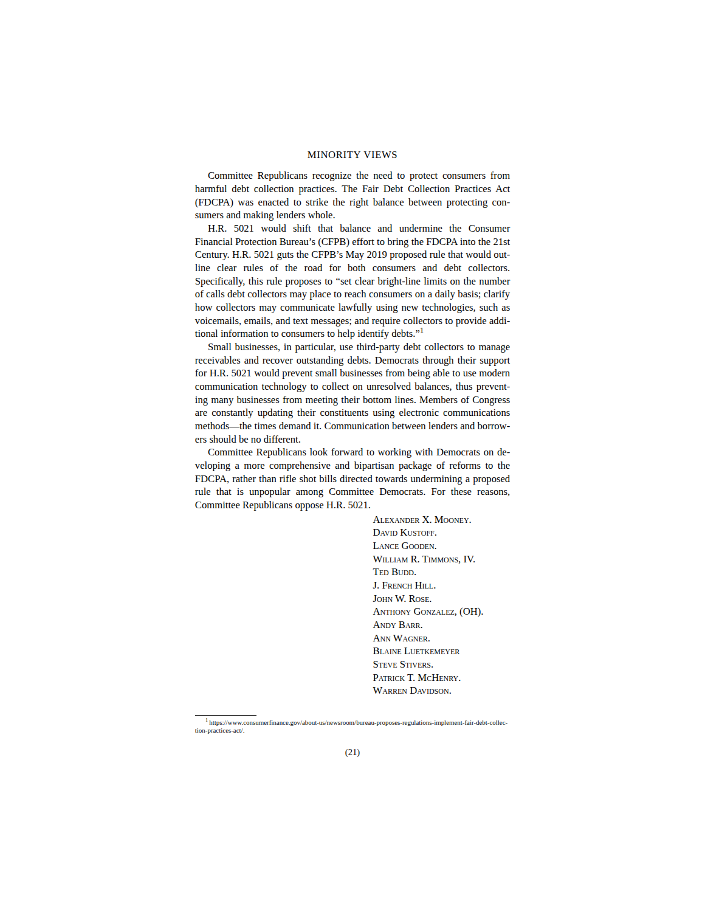MINORITY VIEWS
Committee Republicans recognize the need to protect consumers from harmful debt collection practices. The Fair Debt Collection Practices Act (FDCPA) was enacted to strike the right balance between protecting consumers and making lenders whole.
H.R. 5021 would shift that balance and undermine the Consumer Financial Protection Bureau’s (CFPB) effort to bring the FDCPA into the 21st Century. H.R. 5021 guts the CFPB’s May 2019 proposed rule that would outline clear rules of the road for both consumers and debt collectors. Specifically, this rule proposes to “set clear bright-line limits on the number of calls debt collectors may place to reach consumers on a daily basis; clarify how collectors may communicate lawfully using new technologies, such as voicemails, emails, and text messages; and require collectors to provide additional information to consumers to help identify debts.”1
Small businesses, in particular, use third-party debt collectors to manage receivables and recover outstanding debts. Democrats through their support for H.R. 5021 would prevent small businesses from being able to use modern communication technology to collect on unresolved balances, thus preventing many businesses from meeting their bottom lines. Members of Congress are constantly updating their constituents using electronic communications methods—the times demand it. Communication between lenders and borrowers should be no different.
Committee Republicans look forward to working with Democrats on developing a more comprehensive and bipartisan package of reforms to the FDCPA, rather than rifle shot bills directed towards undermining a proposed rule that is unpopular among Committee Democrats. For these reasons, Committee Republicans oppose H.R. 5021.
Alexander X. Mooney.
David Kustoff.
Lance Gooden.
William R. Timmons, IV.
Ted Budd.
J. French Hill.
John W. Rose.
Anthony Gonzalez, (OH).
Andy Barr.
Ann Wagner.
Blaine Luetkemeyer
Steve Stivers.
Patrick T. McHenry.
Warren Davidson.
1 https://www.consumerfinance.gov/about-us/newsroom/bureau-proposes-regulations-implement-fair-debt-collection-practices-act/.
(21)